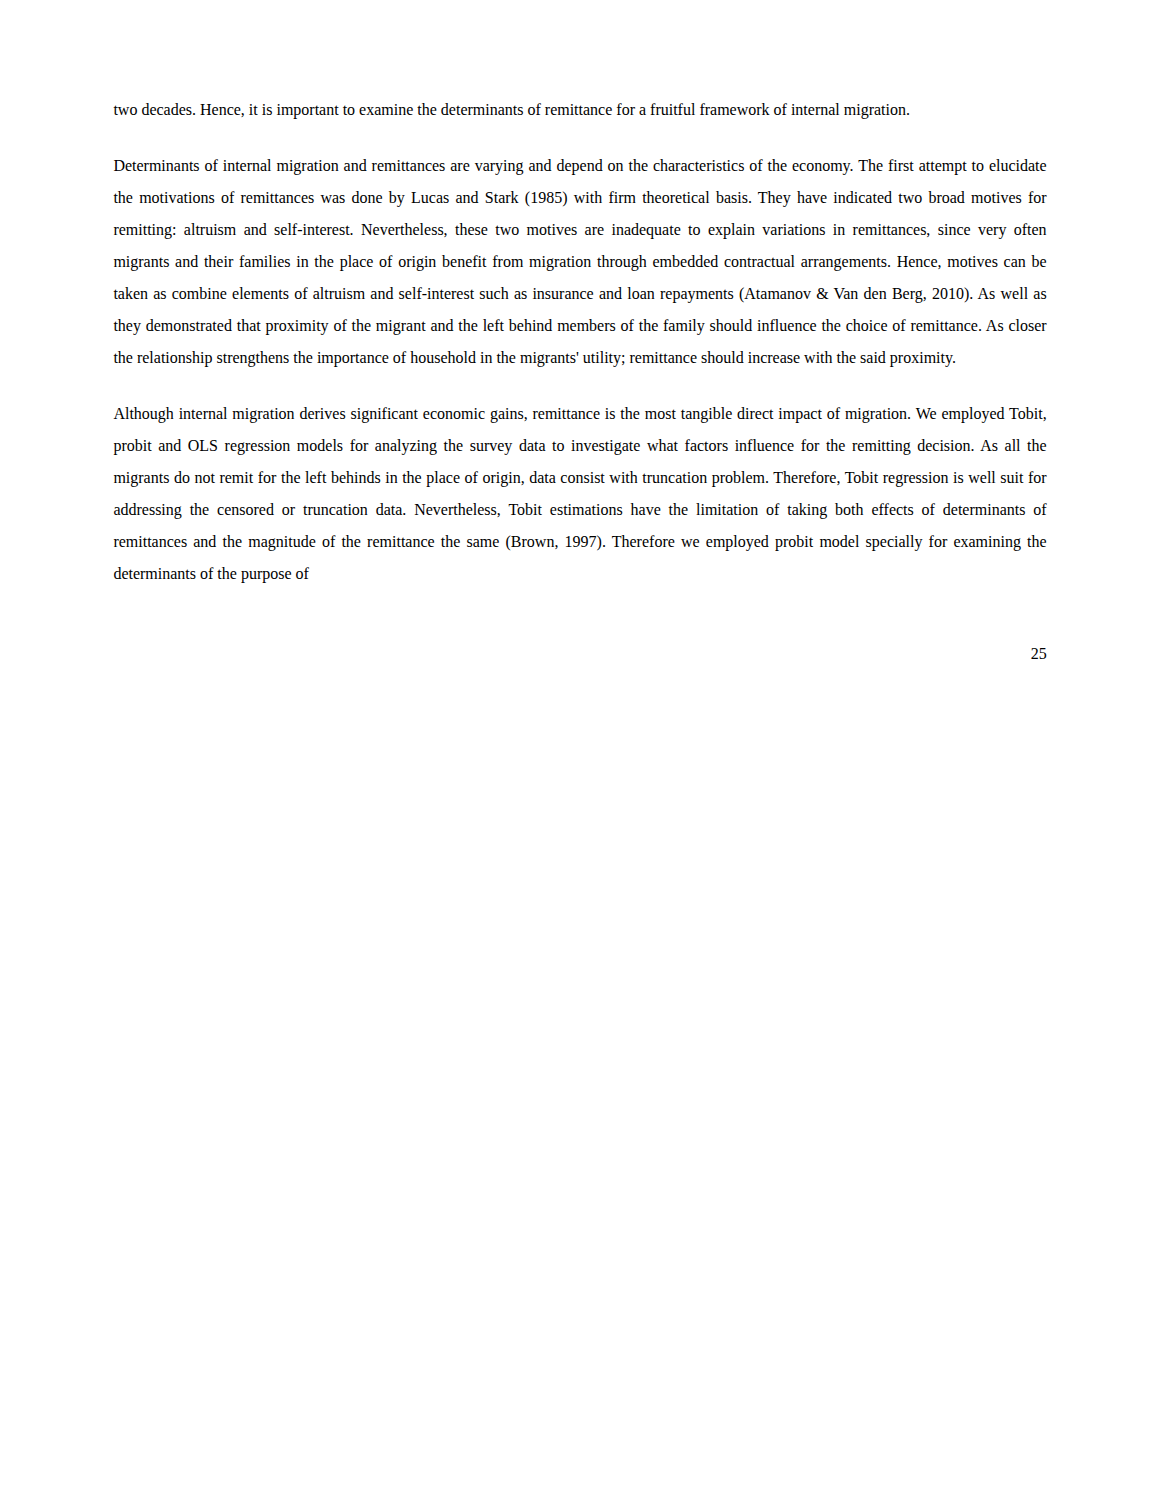two decades. Hence, it is important to examine the determinants of remittance for a fruitful framework of internal migration.
Determinants of internal migration and remittances are varying and depend on the characteristics of the economy. The first attempt to elucidate the motivations of remittances was done by Lucas and Stark (1985) with firm theoretical basis. They have indicated two broad motives for remitting: altruism and self-interest. Nevertheless, these two motives are inadequate to explain variations in remittances, since very often migrants and their families in the place of origin benefit from migration through embedded contractual arrangements. Hence, motives can be taken as combine elements of altruism and self-interest such as insurance and loan repayments (Atamanov & Van den Berg, 2010). As well as they demonstrated that proximity of the migrant and the left behind members of the family should influence the choice of remittance. As closer the relationship strengthens the importance of household in the migrants' utility; remittance should increase with the said proximity.
Although internal migration derives significant economic gains, remittance is the most tangible direct impact of migration. We employed Tobit, probit and OLS regression models for analyzing the survey data to investigate what factors influence for the remitting decision. As all the migrants do not remit for the left behinds in the place of origin, data consist with truncation problem. Therefore, Tobit regression is well suit for addressing the censored or truncation data. Nevertheless, Tobit estimations have the limitation of taking both effects of determinants of remittances and the magnitude of the remittance the same (Brown, 1997). Therefore we employed probit model specially for examining the determinants of the purpose of
25